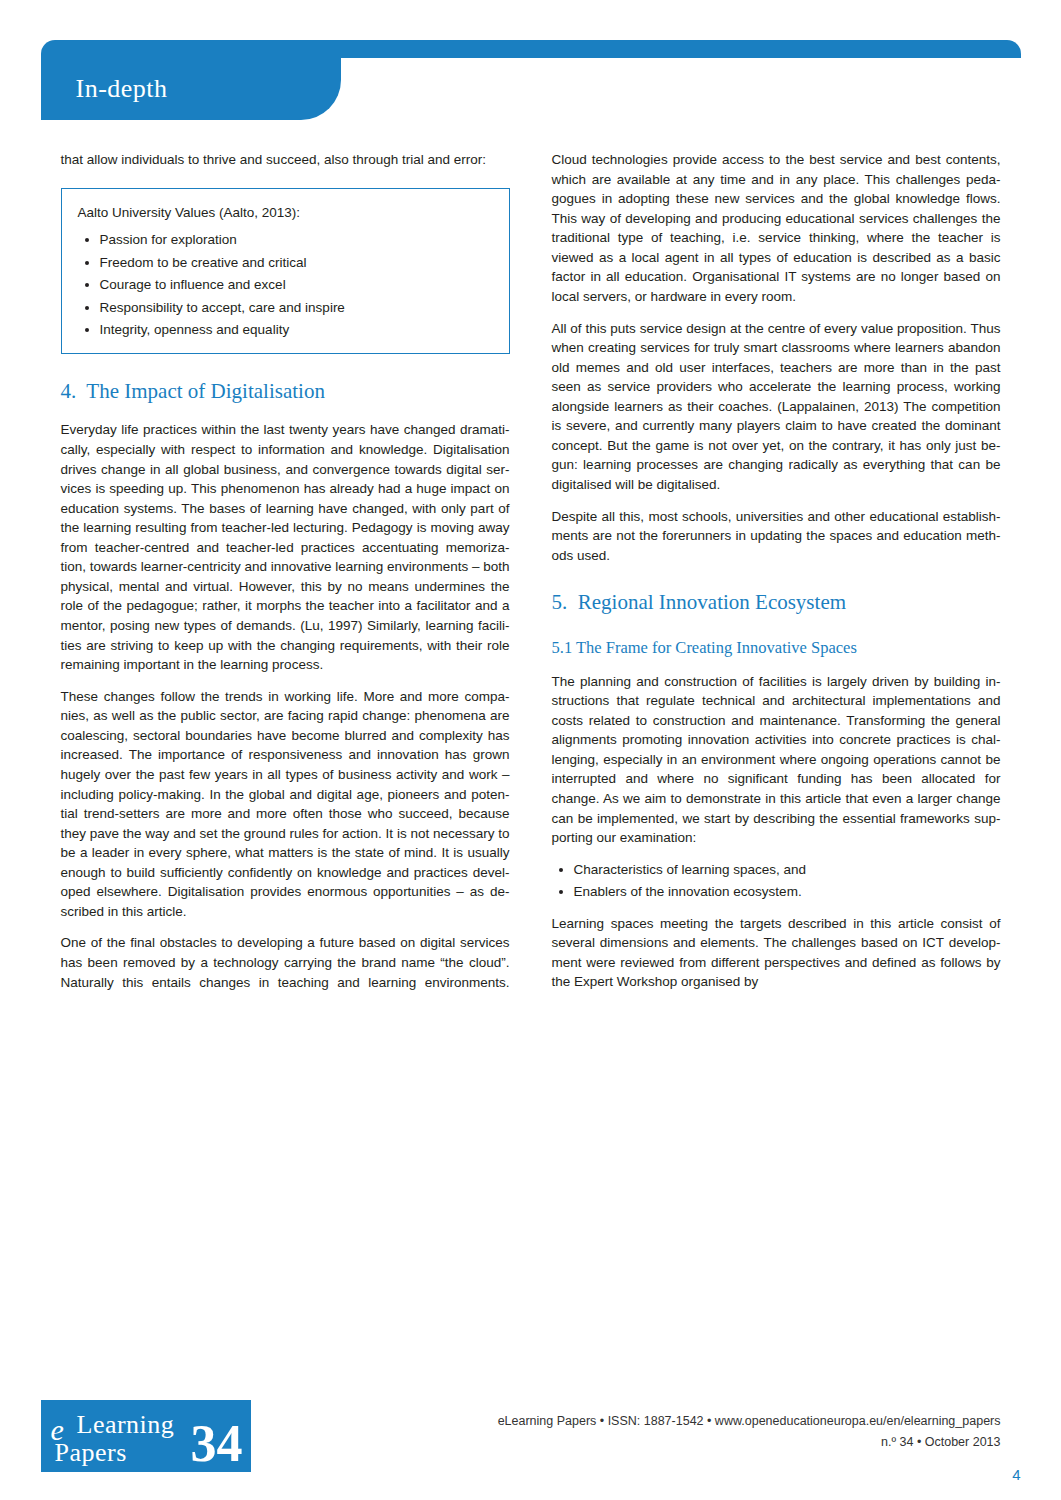In-depth
that allow individuals to thrive and succeed, also through trial and error:
Aalto University Values (Aalto, 2013):
Passion for exploration
Freedom to be creative and critical
Courage to influence and excel
Responsibility to accept, care and inspire
Integrity, openness and equality
4. The Impact of Digitalisation
Everyday life practices within the last twenty years have changed dramatically, especially with respect to information and knowledge. Digitalisation drives change in all global business, and convergence towards digital services is speeding up. This phenomenon has already had a huge impact on education systems. The bases of learning have changed, with only part of the learning resulting from teacher-led lecturing. Pedagogy is moving away from teacher-centred and teacher-led practices accentuating memorization, towards learner-centricity and innovative learning environments – both physical, mental and virtual. However, this by no means undermines the role of the pedagogue; rather, it morphs the teacher into a facilitator and a mentor, posing new types of demands. (Lu, 1997) Similarly, learning facilities are striving to keep up with the changing requirements, with their role remaining important in the learning process.
These changes follow the trends in working life. More and more companies, as well as the public sector, are facing rapid change: phenomena are coalescing, sectoral boundaries have become blurred and complexity has increased. The importance of responsiveness and innovation has grown hugely over the past few years in all types of business activity and work – including policy-making. In the global and digital age, pioneers and potential trend-setters are more and more often those who succeed, because they pave the way and set the ground rules for action. It is not necessary to be a leader in every sphere, what matters is the state of mind. It is usually enough to build sufficiently confidently on knowledge and practices developed elsewhere. Digitalisation provides enormous opportunities – as described in this article.
One of the final obstacles to developing a future based on digital services has been removed by a technology carrying the brand name “the cloud”. Naturally this entails changes in teaching and learning environments. Cloud technologies provide access to the best service and best contents, which are available at any time and in any place. This challenges pedagogues in adopting these new services and the global knowledge flows. This way of developing and producing educational services challenges the traditional type of teaching, i.e. service thinking, where the teacher is viewed as a local agent in all types of education is described as a basic factor in all education. Organisational IT systems are no longer based on local servers, or hardware in every room.
All of this puts service design at the centre of every value proposition. Thus when creating services for truly smart classrooms where learners abandon old memes and old user interfaces, teachers are more than in the past seen as service providers who accelerate the learning process, working alongside learners as their coaches. (Lappalainen, 2013) The competition is severe, and currently many players claim to have created the dominant concept. But the game is not over yet, on the contrary, it has only just begun: learning processes are changing radically as everything that can be digitalised will be digitalised.
Despite all this, most schools, universities and other educational establishments are not the forerunners in updating the spaces and education methods used.
5. Regional Innovation Ecosystem
5.1 The Frame for Creating Innovative Spaces
The planning and construction of facilities is largely driven by building instructions that regulate technical and architectural implementations and costs related to construction and maintenance. Transforming the general alignments promoting innovation activities into concrete practices is challenging, especially in an environment where ongoing operations cannot be interrupted and where no significant funding has been allocated for change. As we aim to demonstrate in this article that even a larger change can be implemented, we start by describing the essential frameworks supporting our examination:
Characteristics of learning spaces, and
Enablers of the innovation ecosystem.
Learning spaces meeting the targets described in this article consist of several dimensions and elements. The challenges based on ICT development were reviewed from different perspectives and defined as follows by the Expert Workshop organised by
e Learning Papers 34
eLearning Papers • ISSN: 1887-1542 • www.openeducationeuropa.eu/en/elearning_papers
n.º 34 • October 2013
4